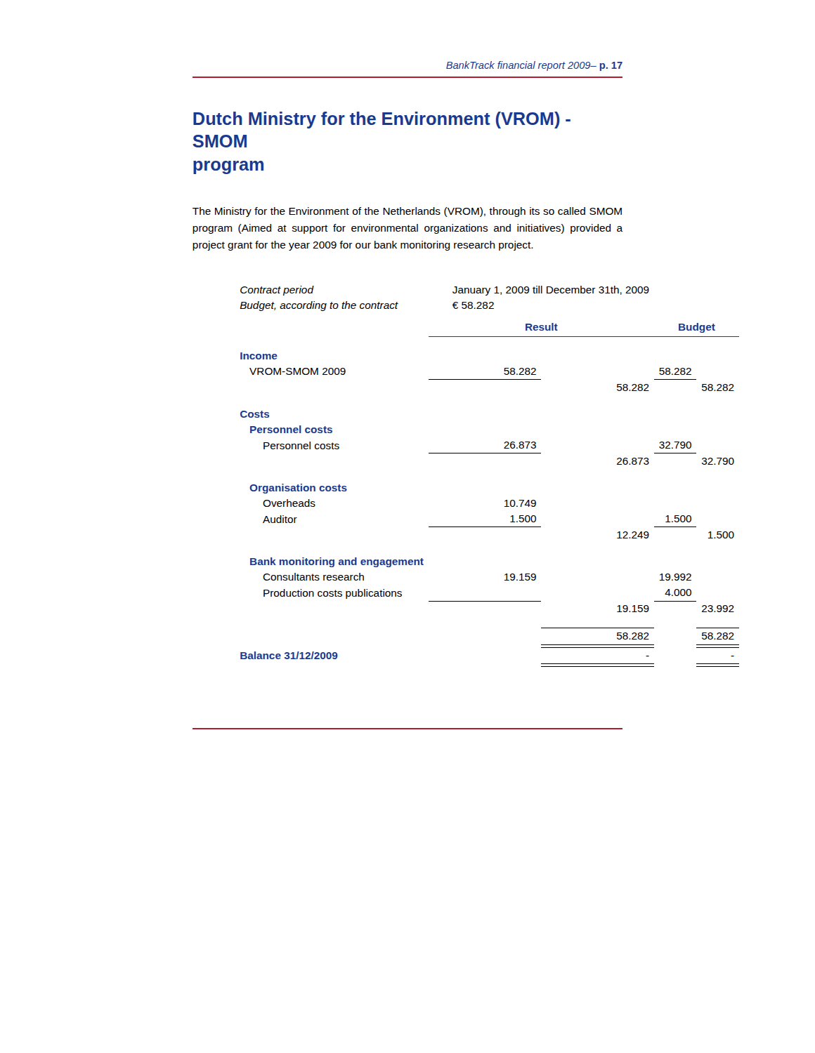BankTrack financial report 2009– p. 17
Dutch Ministry for the Environment (VROM) - SMOM
program
The Ministry for the Environment of the Netherlands (VROM), through its so called SMOM program (Aimed at support for environmental organizations and initiatives) provided a project grant for the year 2009 for our bank monitoring research project.
| Contract period | January 1, 2009 till December 31th, 2009 | |
| Budget, according to the contract | € 58.282 | |
| | | Result | Budget |
| Income | |
| VROM-SMOM 2009 | 58.282 | | 58.282 | |
| | | 58.282 | | 58.282 |
| Costs | |
| Personnel costs | |
| Personnel costs | 26.873 | | 32.790 | |
| | | 26.873 | | 32.790 |
| Organisation costs | |
| Overheads | 10.749 | | | |
| Auditor | 1.500 | | 1.500 | |
| | | 12.249 | | 1.500 |
| Bank monitoring and engagement | |
| Consultants research | 19.159 | | 19.992 | |
| Production costs publications | | | 4.000 | |
| | | 19.159 | | 23.992 |
| | | 58.282 | | 58.282 |
| Balance 31/12/2009 | | - | | - |